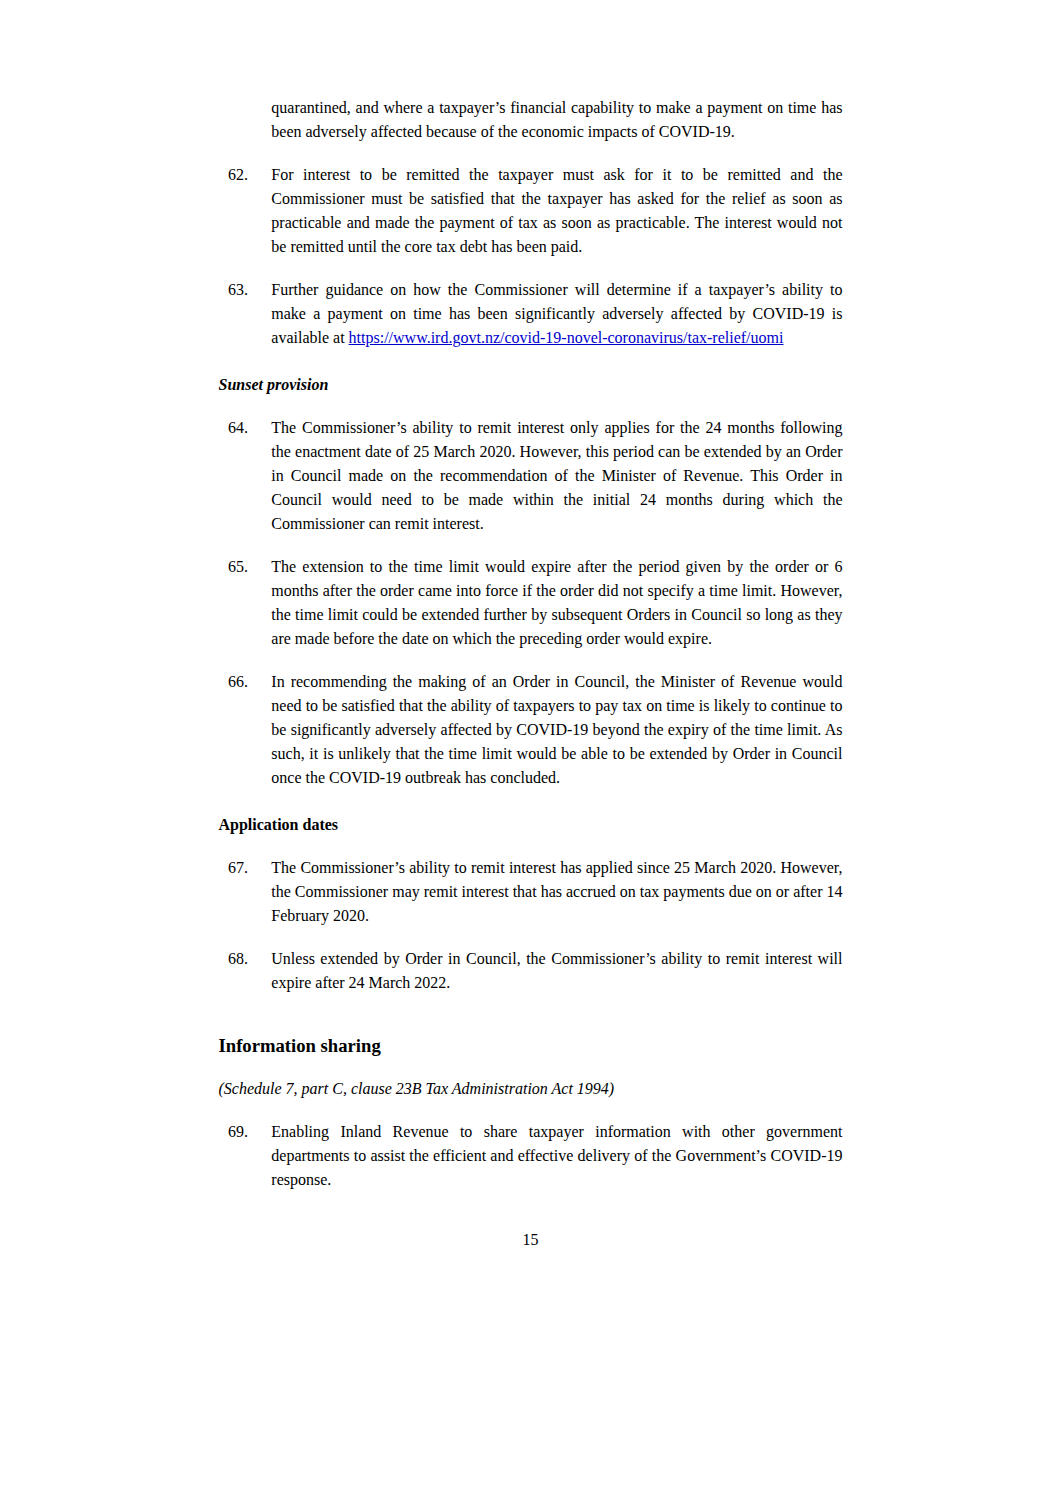quarantined, and where a taxpayer’s financial capability to make a payment on time has been adversely affected because of the economic impacts of COVID-19.
62.
For interest to be remitted the taxpayer must ask for it to be remitted and the Commissioner must be satisfied that the taxpayer has asked for the relief as soon as practicable and made the payment of tax as soon as practicable. The interest would not be remitted until the core tax debt has been paid.
63.
Further guidance on how the Commissioner will determine if a taxpayer’s ability to make a payment on time has been significantly adversely affected by COVID-19 is available at https://www.ird.govt.nz/covid-19-novel-coronavirus/tax-relief/uomi
Sunset provision
64.
The Commissioner’s ability to remit interest only applies for the 24 months following the enactment date of 25 March 2020. However, this period can be extended by an Order in Council made on the recommendation of the Minister of Revenue. This Order in Council would need to be made within the initial 24 months during which the Commissioner can remit interest.
65.
The extension to the time limit would expire after the period given by the order or 6 months after the order came into force if the order did not specify a time limit. However, the time limit could be extended further by subsequent Orders in Council so long as they are made before the date on which the preceding order would expire.
66.
In recommending the making of an Order in Council, the Minister of Revenue would need to be satisfied that the ability of taxpayers to pay tax on time is likely to continue to be significantly adversely affected by COVID-19 beyond the expiry of the time limit. As such, it is unlikely that the time limit would be able to be extended by Order in Council once the COVID-19 outbreak has concluded.
Application dates
67.
The Commissioner’s ability to remit interest has applied since 25 March 2020. However, the Commissioner may remit interest that has accrued on tax payments due on or after 14 February 2020.
68.
Unless extended by Order in Council, the Commissioner’s ability to remit interest will expire after 24 March 2022.
Information sharing
(Schedule 7, part C, clause 23B Tax Administration Act 1994)
69.
Enabling Inland Revenue to share taxpayer information with other government departments to assist the efficient and effective delivery of the Government’s COVID-19 response.
15